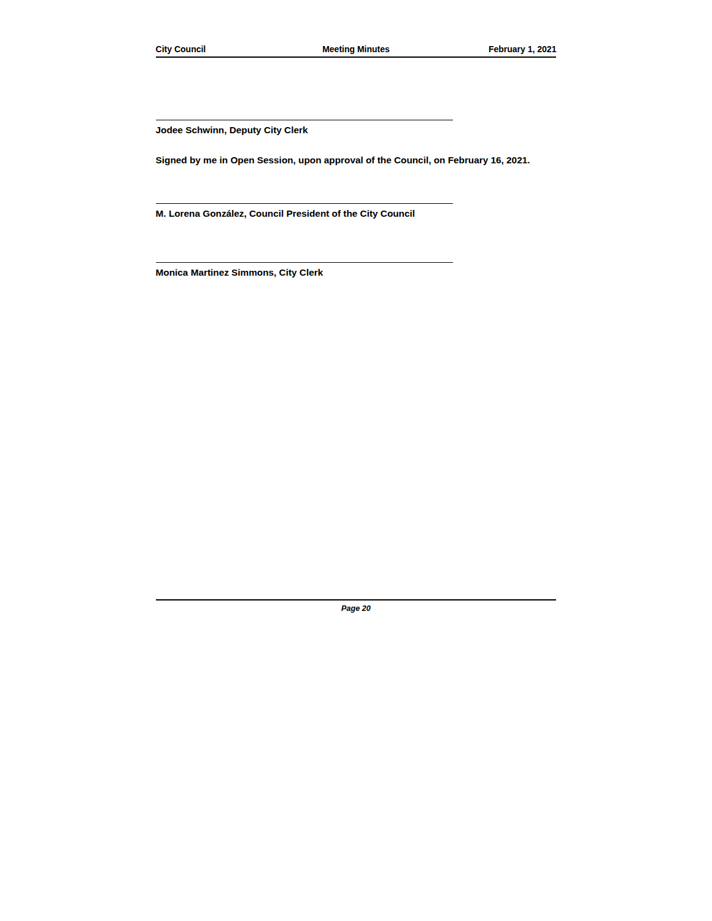City Council
Meeting Minutes
February 1, 2021
Jodee Schwinn, Deputy City Clerk
Signed by me in Open Session, upon approval of the Council, on February 16, 2021.
M. Lorena González, Council President of the City Council
Monica Martinez Simmons, City Clerk
Page 20